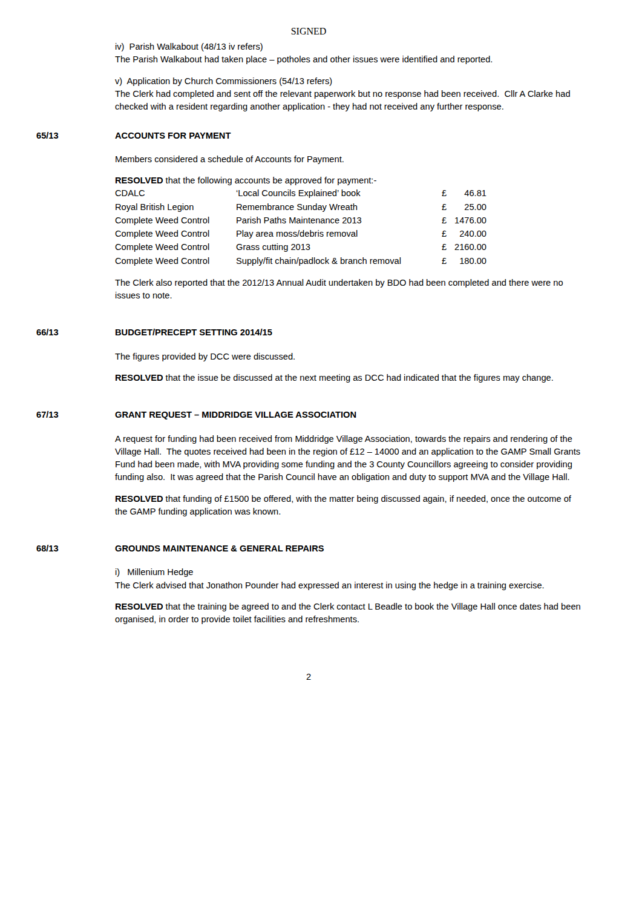SIGNED
iv) Parish Walkabout (48/13 iv refers)
The Parish Walkabout had taken place – potholes and other issues were identified and reported.
v) Application by Church Commissioners (54/13 refers)
The Clerk had completed and sent off the relevant paperwork but no response had been received. Cllr A Clarke had checked with a resident regarding another application - they had not received any further response.
65/13
ACCOUNTS FOR PAYMENT
Members considered a schedule of Accounts for Payment.
RESOLVED that the following accounts be approved for payment:-
| CDALC | ‘Local Councils Explained’ book | £ 46.81 |
| Royal British Legion | Remembrance Sunday Wreath | £ 25.00 |
| Complete Weed Control | Parish Paths Maintenance 2013 | £ 1476.00 |
| Complete Weed Control | Play area moss/debris removal | £ 240.00 |
| Complete Weed Control | Grass cutting 2013 | £ 2160.00 |
| Complete Weed Control | Supply/fit chain/padlock & branch removal | £ 180.00 |
The Clerk also reported that the 2012/13 Annual Audit undertaken by BDO had been completed and there were no issues to note.
66/13
BUDGET/PRECEPT SETTING 2014/15
The figures provided by DCC were discussed.
RESOLVED that the issue be discussed at the next meeting as DCC had indicated that the figures may change.
67/13
GRANT REQUEST – MIDDRIDGE VILLAGE ASSOCIATION
A request for funding had been received from Middridge Village Association, towards the repairs and rendering of the Village Hall. The quotes received had been in the region of £12 – 14000 and an application to the GAMP Small Grants Fund had been made, with MVA providing some funding and the 3 County Councillors agreeing to consider providing funding also. It was agreed that the Parish Council have an obligation and duty to support MVA and the Village Hall.
RESOLVED that funding of £1500 be offered, with the matter being discussed again, if needed, once the outcome of the GAMP funding application was known.
68/13
GROUNDS MAINTENANCE & GENERAL REPAIRS
i) Millenium Hedge
The Clerk advised that Jonathon Pounder had expressed an interest in using the hedge in a training exercise.
RESOLVED that the training be agreed to and the Clerk contact L Beadle to book the Village Hall once dates had been organised, in order to provide toilet facilities and refreshments.
2